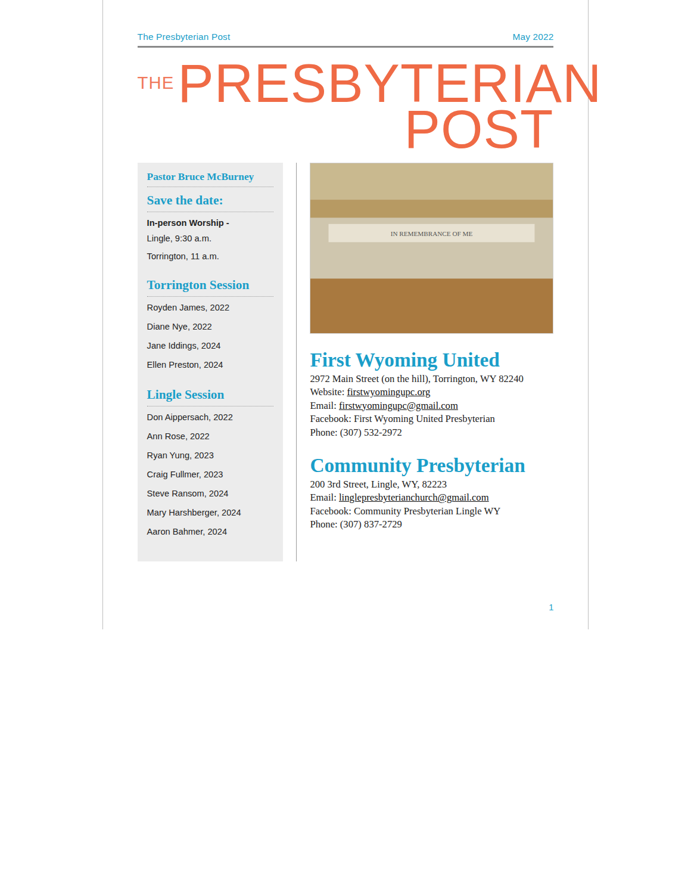The Presbyterian Post
May 2022
THE PRESBYTERIAN POST
Pastor Bruce McBurney
Save the date:
In-person Worship -
Lingle, 9:30 a.m.
Torrington, 11 a.m.
Torrington Session
Royden James, 2022
Diane Nye, 2022
Jane Iddings, 2024
Ellen Preston, 2024
Lingle Session
Don Aippersach, 2022
Ann Rose, 2022
Ryan Yung, 2023
Craig Fullmer, 2023
Steve Ransom, 2024
Mary Harshberger, 2024
Aaron Bahmer, 2024
First Wyoming United
2972 Main Street (on the hill), Torrington, WY 82240
Website: firstwyomingupc.org
Email: firstwyomingupc@gmail.com
Facebook: First Wyoming United Presbyterian
Phone: (307) 532-2972
Community Presbyterian
200 3rd Street, Lingle, WY, 82223
Email: linglepresbyterianchurch@gmail.com
Facebook: Community Presbyterian Lingle WY
Phone: (307) 837-2729
1